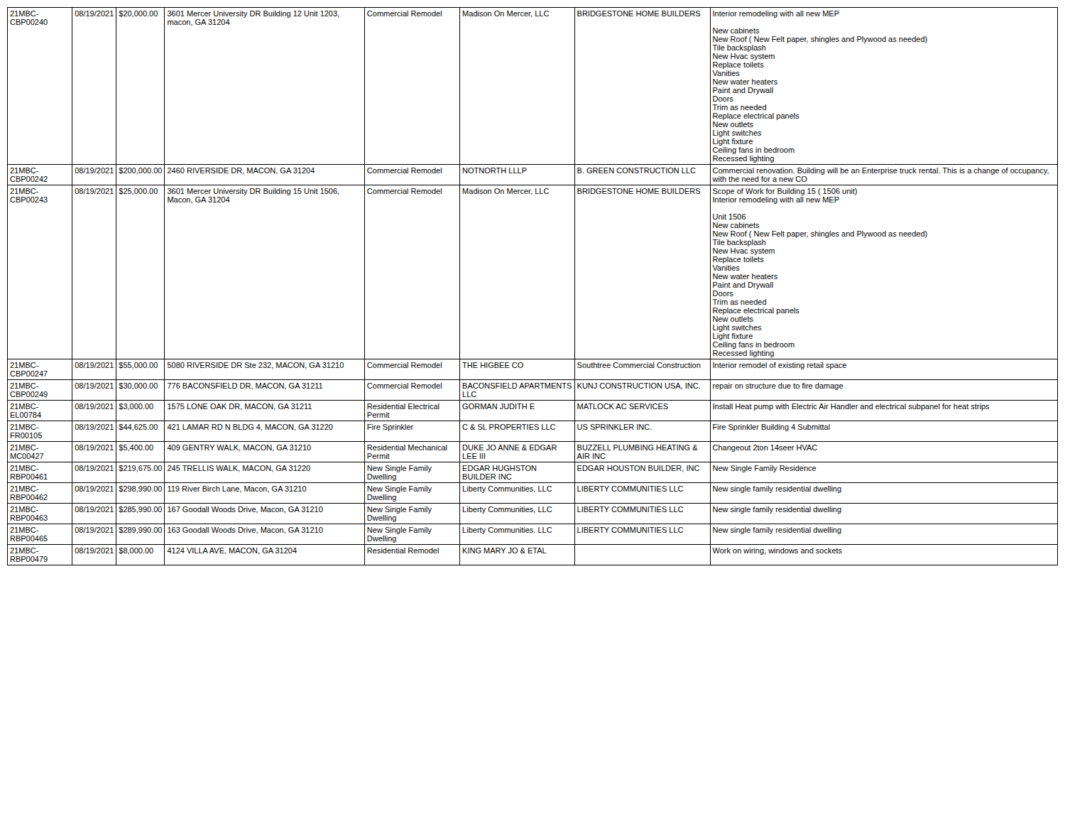| 21MBC-CBP00240 | 08/19/2021 | $20,000.00 | 3601 Mercer University DR Building 12 Unit 1203, macon, GA 31204 | Commercial Remodel | Madison On Mercer, LLC | BRIDGESTONE HOME BUILDERS | Interior remodeling with all new MEP New cabinets New Roof ( New Felt paper, shingles and Plywood as needed) Tile backsplash New Hvac system Replace toilets Vanities New water heaters Paint and Drywall Doors Trim as needed Replace electrical panels New outlets Light switches Light fixture Ceiling fans in bedroom Recessed lighting |
| 21MBC-CBP00242 | 08/19/2021 | $200,000.00 | 2460 RIVERSIDE DR, MACON, GA 31204 | Commercial Remodel | NOTNORTH LLLP | B. GREEN CONSTRUCTION LLC | Commercial renovation. Building will be an Enterprise truck rental. This is a change of occupancy, with the need for a new CO |
| 21MBC-CBP00243 | 08/19/2021 | $25,000.00 | 3601 Mercer University DR Building 15 Unit 1506, Macon, GA 31204 | Commercial Remodel | Madison On Mercer, LLC | BRIDGESTONE HOME BUILDERS | Scope of Work for Building 15 ( 1506 unit) Interior remodeling with all new MEP Unit 1506 New cabinets New Roof ( New Felt paper, shingles and Plywood as needed) Tile backsplash New Hvac system Replace toilets Vanities New water heaters Paint and Drywall Doors Trim as needed Replace electrical panels New outlets Light switches Light fixture Ceiling fans in bedroom Recessed lighting |
| 21MBC-CBP00247 | 08/19/2021 | $55,000.00 | 5080 RIVERSIDE DR Ste 232, MACON, GA 31210 | Commercial Remodel | THE HIGBEE CO | Southtree Commercial Construction | Interior remodel of existing retail space |
| 21MBC-CBP00249 | 08/19/2021 | $30,000.00 | 776 BACONSFIELD DR, MACON, GA 31211 | Commercial Remodel | BACONSFIELD APARTMENTS LLC | KUNJ CONSTRUCTION USA, INC. | repair on structure due to fire damage |
| 21MBC-EL00784 | 08/19/2021 | $3,000.00 | 1575 LONE OAK DR, MACON, GA 31211 | Residential Electrical Permit | GORMAN JUDITH E | MATLOCK AC SERVICES | Install Heat pump with Electric Air Handler and electrical subpanel for heat strips |
| 21MBC-FR00105 | 08/19/2021 | $44,625.00 | 421 LAMAR RD N BLDG 4, MACON, GA 31220 | Fire Sprinkler | C & SL PROPERTIES LLC | US SPRINKLER INC. | Fire Sprinkler Building 4 Submittal |
| 21MBC-MC00427 | 08/19/2021 | $5,400.00 | 409 GENTRY WALK, MACON, GA 31210 | Residential Mechanical Permit | DUKE JO ANNE & EDGAR LEE III | BUZZELL PLUMBING HEATING & AIR INC | Changeout 2ton 14seer HVAC |
| 21MBC-RBP00461 | 08/19/2021 | $219,675.00 | 245 TRELLIS WALK, MACON, GA 31220 | New Single Family Dwelling | EDGAR HUGHSTON BUILDER INC | EDGAR HOUSTON BUILDER, INC | New Single Family Residence |
| 21MBC-RBP00462 | 08/19/2021 | $298,990.00 | 119 River Birch Lane, Macon, GA 31210 | New Single Family Dwelling | Liberty Communities, LLC | LIBERTY COMMUNITIES LLC | New single family residential dwelling |
| 21MBC-RBP00463 | 08/19/2021 | $285,990.00 | 167 Goodall Woods Drive, Macon, GA 31210 | New Single Family Dwelling | Liberty Communities, LLC | LIBERTY COMMUNITIES LLC | New single family residential dwelling |
| 21MBC-RBP00465 | 08/19/2021 | $289,990.00 | 163 Goodall Woods Drive, Macon, GA 31210 | New Single Family Dwelling | Liberty Communities. LLC | LIBERTY COMMUNITIES LLC | New single family residential dwelling |
| 21MBC-RBP00479 | 08/19/2021 | $8,000.00 | 4124 VILLA AVE, MACON, GA 31204 | Residential Remodel | KING MARY JO & ETAL | | Work on wiring, windows and sockets |